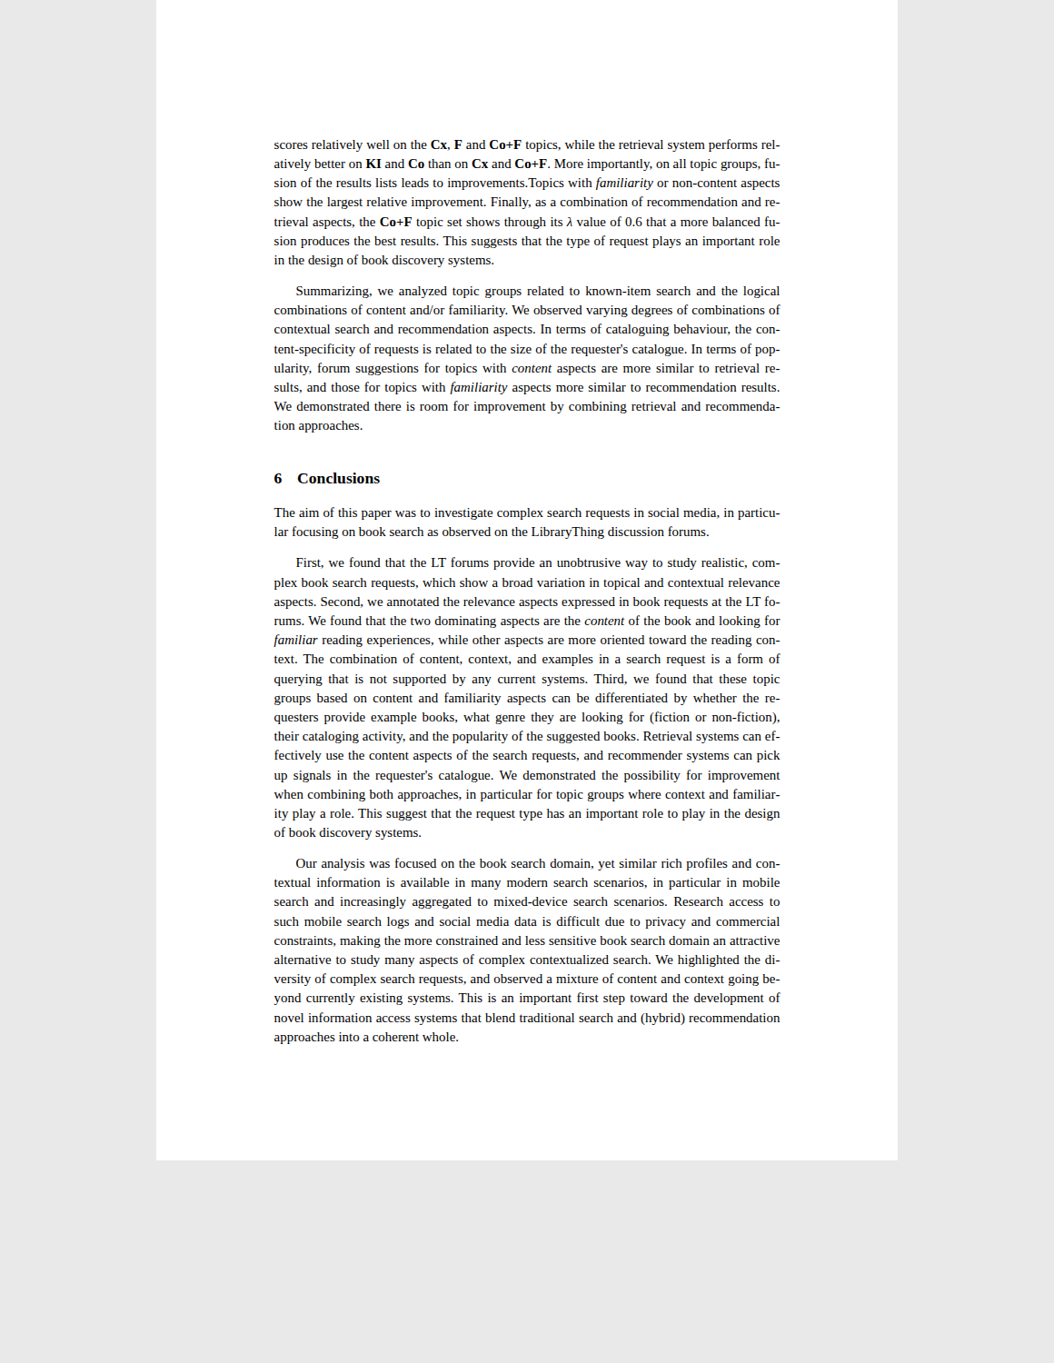scores relatively well on the Cx, F and Co+F topics, while the retrieval system performs relatively better on KI and Co than on Cx and Co+F. More importantly, on all topic groups, fusion of the results lists leads to improvements.Topics with familiarity or non-content aspects show the largest relative improvement. Finally, as a combination of recommendation and retrieval aspects, the Co+F topic set shows through its λ value of 0.6 that a more balanced fusion produces the best results. This suggests that the type of request plays an important role in the design of book discovery systems.
Summarizing, we analyzed topic groups related to known-item search and the logical combinations of content and/or familiarity. We observed varying degrees of combinations of contextual search and recommendation aspects. In terms of cataloguing behaviour, the content-specificity of requests is related to the size of the requester's catalogue. In terms of popularity, forum suggestions for topics with content aspects are more similar to retrieval results, and those for topics with familiarity aspects more similar to recommendation results. We demonstrated there is room for improvement by combining retrieval and recommendation approaches.
6 Conclusions
The aim of this paper was to investigate complex search requests in social media, in particular focusing on book search as observed on the LibraryThing discussion forums.
First, we found that the LT forums provide an unobtrusive way to study realistic, complex book search requests, which show a broad variation in topical and contextual relevance aspects. Second, we annotated the relevance aspects expressed in book requests at the LT forums. We found that the two dominating aspects are the content of the book and looking for familiar reading experiences, while other aspects are more oriented toward the reading context. The combination of content, context, and examples in a search request is a form of querying that is not supported by any current systems. Third, we found that these topic groups based on content and familiarity aspects can be differentiated by whether the requesters provide example books, what genre they are looking for (fiction or non-fiction), their cataloging activity, and the popularity of the suggested books. Retrieval systems can effectively use the content aspects of the search requests, and recommender systems can pick up signals in the requester's catalogue. We demonstrated the possibility for improvement when combining both approaches, in particular for topic groups where context and familiarity play a role. This suggest that the request type has an important role to play in the design of book discovery systems.
Our analysis was focused on the book search domain, yet similar rich profiles and contextual information is available in many modern search scenarios, in particular in mobile search and increasingly aggregated to mixed-device search scenarios. Research access to such mobile search logs and social media data is difficult due to privacy and commercial constraints, making the more constrained and less sensitive book search domain an attractive alternative to study many aspects of complex contextualized search. We highlighted the diversity of complex search requests, and observed a mixture of content and context going beyond currently existing systems. This is an important first step toward the development of novel information access systems that blend traditional search and (hybrid) recommendation approaches into a coherent whole.